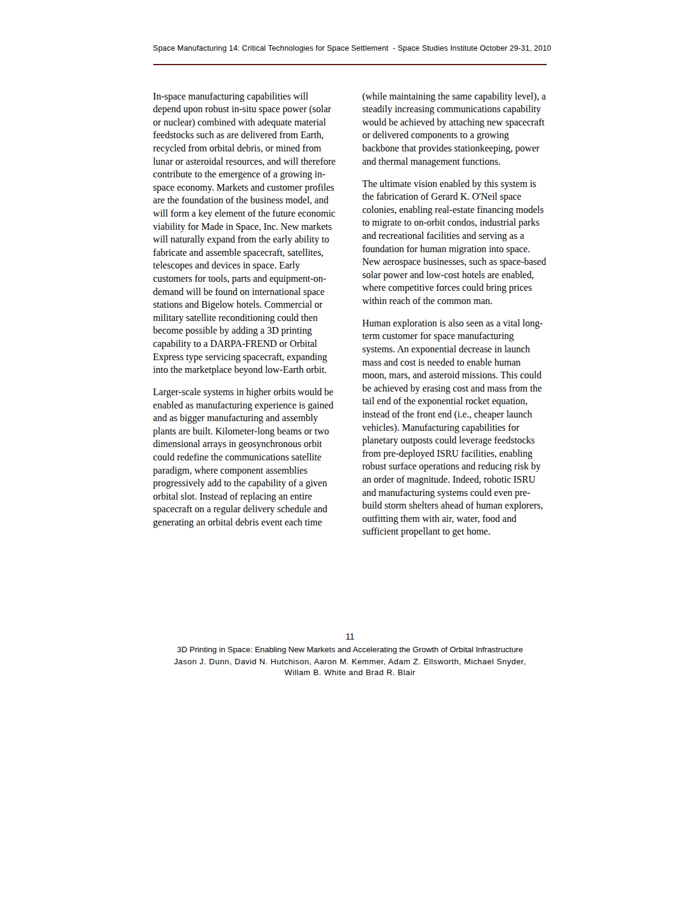Space Manufacturing 14: Critical Technologies for Space Settlement - Space Studies Institute October 29-31, 2010
In-space manufacturing capabilities will depend upon robust in-situ space power (solar or nuclear) combined with adequate material feedstocks such as are delivered from Earth, recycled from orbital debris, or mined from lunar or asteroidal resources, and will therefore contribute to the emergence of a growing in-space economy. Markets and customer profiles are the foundation of the business model, and will form a key element of the future economic viability for Made in Space, Inc. New markets will naturally expand from the early ability to fabricate and assemble spacecraft, satellites, telescopes and devices in space. Early customers for tools, parts and equipment-on-demand will be found on international space stations and Bigelow hotels. Commercial or military satellite reconditioning could then become possible by adding a 3D printing capability to a DARPA-FREND or Orbital Express type servicing spacecraft, expanding into the marketplace beyond low-Earth orbit.
Larger-scale systems in higher orbits would be enabled as manufacturing experience is gained and as bigger manufacturing and assembly plants are built. Kilometer-long beams or two dimensional arrays in geosynchronous orbit could redefine the communications satellite paradigm, where component assemblies progressively add to the capability of a given orbital slot. Instead of replacing an entire spacecraft on a regular delivery schedule and generating an orbital debris event each time (while maintaining the same capability level), a steadily increasing communications capability would be achieved by attaching new spacecraft or delivered components to a growing backbone that provides stationkeeping, power and thermal management functions.
The ultimate vision enabled by this system is the fabrication of Gerard K. O'Neil space colonies, enabling real-estate financing models to migrate to on-orbit condos, industrial parks and recreational facilities and serving as a foundation for human migration into space. New aerospace businesses, such as space-based solar power and low-cost hotels are enabled, where competitive forces could bring prices within reach of the common man.
Human exploration is also seen as a vital long-term customer for space manufacturing systems. An exponential decrease in launch mass and cost is needed to enable human moon, mars, and asteroid missions. This could be achieved by erasing cost and mass from the tail end of the exponential rocket equation, instead of the front end (i.e., cheaper launch vehicles). Manufacturing capabilities for planetary outposts could leverage feedstocks from pre-deployed ISRU facilities, enabling robust surface operations and reducing risk by an order of magnitude. Indeed, robotic ISRU and manufacturing systems could even pre-build storm shelters ahead of human explorers, outfitting them with air, water, food and sufficient propellant to get home.
11
3D Printing in Space: Enabling New Markets and Accelerating the Growth of Orbital Infrastructure
Jason J. Dunn, David N. Hutchison, Aaron M. Kemmer, Adam Z. Ellsworth, Michael Snyder,
Willam B. White and Brad R. Blair